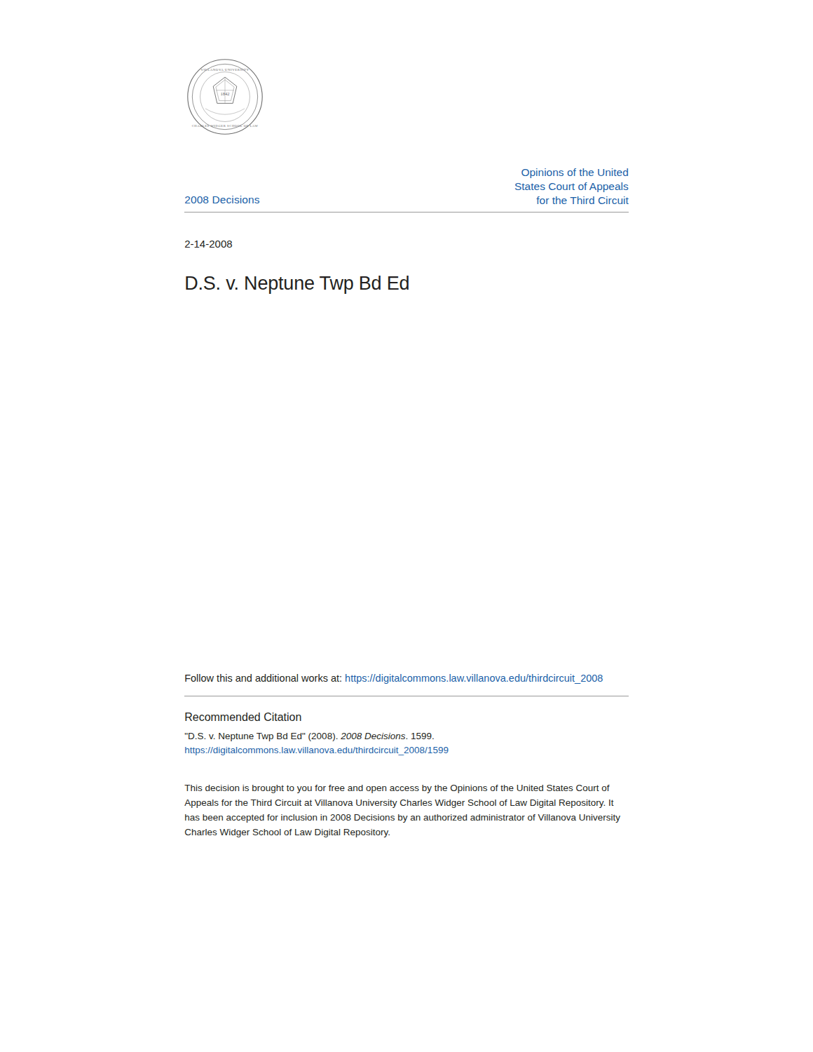1842 VILLANOVA UNIVERSITY CHARLES WIDGER SCHOOL OF LAW
2008 Decisions
Opinions of the United
States Court of Appeals
for the Third Circuit
2-14-2008
D.S. v. Neptune Twp Bd Ed
Follow this and additional works at: https://digitalcommons.law.villanova.edu/thirdcircuit_2008
Recommended Citation
"D.S. v. Neptune Twp Bd Ed" (2008). 2008 Decisions. 1599.
https://digitalcommons.law.villanova.edu/thirdcircuit_2008/1599
This decision is brought to you for free and open access by the Opinions of the United States Court of Appeals for the Third Circuit at Villanova University Charles Widger School of Law Digital Repository. It has been accepted for inclusion in 2008 Decisions by an authorized administrator of Villanova University Charles Widger School of Law Digital Repository.